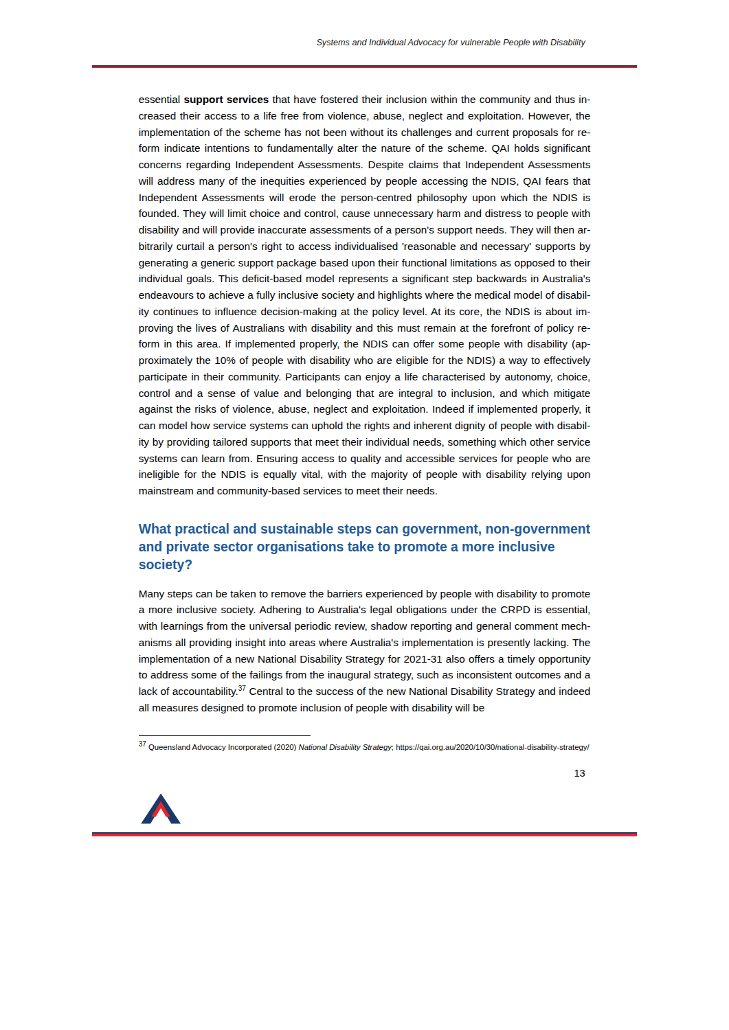Systems and Individual Advocacy for vulnerable People with Disability
essential support services that have fostered their inclusion within the community and thus increased their access to a life free from violence, abuse, neglect and exploitation. However, the implementation of the scheme has not been without its challenges and current proposals for reform indicate intentions to fundamentally alter the nature of the scheme. QAI holds significant concerns regarding Independent Assessments. Despite claims that Independent Assessments will address many of the inequities experienced by people accessing the NDIS, QAI fears that Independent Assessments will erode the person-centred philosophy upon which the NDIS is founded. They will limit choice and control, cause unnecessary harm and distress to people with disability and will provide inaccurate assessments of a person's support needs. They will then arbitrarily curtail a person's right to access individualised 'reasonable and necessary' supports by generating a generic support package based upon their functional limitations as opposed to their individual goals. This deficit-based model represents a significant step backwards in Australia's endeavours to achieve a fully inclusive society and highlights where the medical model of disability continues to influence decision-making at the policy level. At its core, the NDIS is about improving the lives of Australians with disability and this must remain at the forefront of policy reform in this area. If implemented properly, the NDIS can offer some people with disability (approximately the 10% of people with disability who are eligible for the NDIS) a way to effectively participate in their community. Participants can enjoy a life characterised by autonomy, choice, control and a sense of value and belonging that are integral to inclusion, and which mitigate against the risks of violence, abuse, neglect and exploitation. Indeed if implemented properly, it can model how service systems can uphold the rights and inherent dignity of people with disability by providing tailored supports that meet their individual needs, something which other service systems can learn from. Ensuring access to quality and accessible services for people who are ineligible for the NDIS is equally vital, with the majority of people with disability relying upon mainstream and community-based services to meet their needs.
What practical and sustainable steps can government, non-government and private sector organisations take to promote a more inclusive society?
Many steps can be taken to remove the barriers experienced by people with disability to promote a more inclusive society. Adhering to Australia's legal obligations under the CRPD is essential, with learnings from the universal periodic review, shadow reporting and general comment mechanisms all providing insight into areas where Australia's implementation is presently lacking. The implementation of a new National Disability Strategy for 2021-31 also offers a timely opportunity to address some of the failings from the inaugural strategy, such as inconsistent outcomes and a lack of accountability.37 Central to the success of the new National Disability Strategy and indeed all measures designed to promote inclusion of people with disability will be
37 Queensland Advocacy Incorporated (2020) National Disability Strategy; https://qai.org.au/2020/10/30/national-disability-strategy/
13